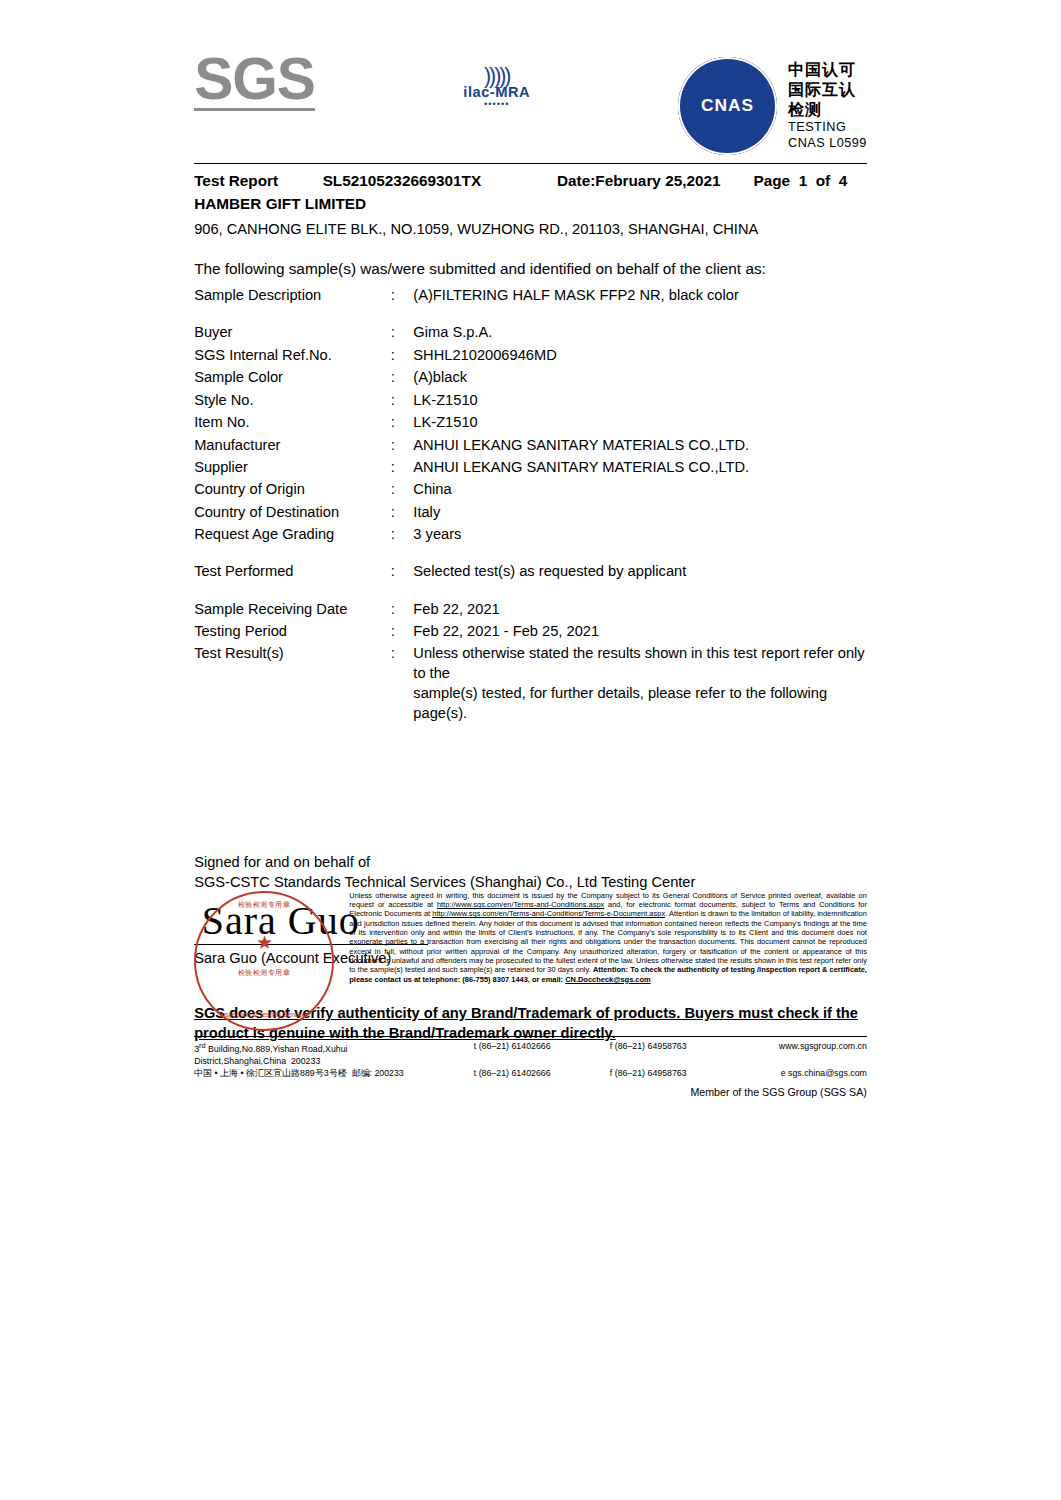SGS
))))) ilac-MRA ••••••
CNAS
中国认可
国际互认
检测
TESTING
CNAS L0599
Test Report SL52105232669301TX Date:February 25,2021 Page 1 of 4
HAMBER GIFT LIMITED
906, CANHONG ELITE BLK., NO.1059, WUZHONG RD., 201103, SHANGHAI, CHINA
The following sample(s) was/were submitted and identified on behalf of the client as:
| Sample Description | : | (A)FILTERING HALF MASK FFP2 NR, black color |
| Buyer | : | Gima S.p.A. |
| SGS Internal Ref.No. | : | SHHL2102006946MD |
| Sample Color | : | (A)black |
| Style No. | : | LK-Z1510 |
| Item No. | : | LK-Z1510 |
| Manufacturer | : | ANHUI LEKANG SANITARY MATERIALS CO.,LTD. |
| Supplier | : | ANHUI LEKANG SANITARY MATERIALS CO.,LTD. |
| Country of Origin | : | China |
| Country of Destination | : | Italy |
| Request Age Grading | : | 3 years |
| Test Performed | : | Selected test(s) as requested by applicant |
| Sample Receiving Date | : | Feb 22, 2021 |
| Testing Period | : | Feb 22, 2021 - Feb 25, 2021 |
| Test Result(s) | : | Unless otherwise stated the results shown in this test report refer only to the sample(s) tested, for further details, please refer to the following page(s). |
Signed for and on behalf of
SGS-CSTC Standards Technical Services (Shanghai) Co., Ltd Testing Center
Sara Guo
Sara Guo (Account Executive)
SGS does not verify authenticity of any Brand/Trademark of products. Buyers must check if the product is genuine with the Brand/Trademark owner directly.
检验检测专用章
★
检验检测专用章
Inspection & Testing Services
Unless otherwise agreed in writing, this document is issued by the Company subject to its General Conditions of Service printed overleaf, available on request or accessible at http://www.sgs.com/en/Terms-and-Conditions.aspx and, for electronic format documents, subject to Terms and Conditions for Electronic Documents at http://www.sgs.com/en/Terms-and-Conditions/Terms-e-Document.aspx. Attention is drawn to the limitation of liability, indemnification and jurisdiction issues defined therein. Any holder of this document is advised that information contained hereon reflects the Company's findings at the time of its intervention only and within the limits of Client's instructions, if any. The Company's sole responsibility is to its Client and this document does not exonerate parties to a transaction from exercising all their rights and obligations under the transaction documents. This document cannot be reproduced except in full, without prior written approval of the Company. Any unauthorized alteration, forgery or falsification of the content or appearance of this document is unlawful and offenders may be prosecuted to the fullest extent of the law. Unless otherwise stated the results shown in this test report refer only to the sample(s) tested and such sample(s) are retained for 30 days only. Attention: To check the authenticity of testing /inspection report & certificate, please contact us at telephone: (86-755) 8307 1443, or email: CN.Doccheck@sgs.com
3rd Building,No.889,Yishan Road,Xuhui District,Shanghai,China 200233
t (86–21) 61402666
f (86–21) 64958763
www.sgsgroup.com.cn
中国 • 上海 • 徐汇区宜山路889号3号楼 邮编: 200233
t (86–21) 61402666
f (86–21) 64958763
e sgs.china@sgs.com
Member of the SGS Group (SGS SA)